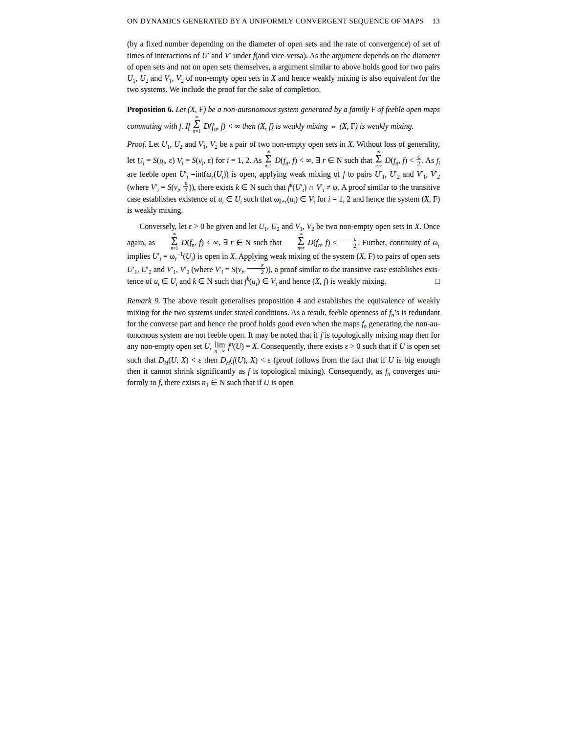ON DYNAMICS GENERATED BY A UNIFORMLY CONVERGENT SEQUENCE OF MAPS13
(by a fixed number depending on the diameter of open sets and the rate of convergence) of set of times of interactions of U′ and V′ under f(and vice-versa). As the argument depends on the diameter of open sets and not on open sets themselves, a argument similar to above holds good for two pairs U1, U2 and V1, V2 of non-empty open sets in X and hence weakly mixing is also equivalent for the two systems. We include the proof for the sake of completion.
Proposition 6. Let (X, F) be a non-autonomous system generated by a family F of feeble open maps commuting with f. If ∞Σn=1 D(fn, f) < ∞ then (X, f) is weakly mixing ⇔ (X, F) is weakly mixing.
Proof. Let U1, U2 and V1, V2 be a pair of two non-empty open sets in X. Without loss of generality, let Ui = S(ui, ε) Vi = S(vi, ε) for i = 1, 2. As ∞Σn=1 D(fn, f) < ∞, ∃ r ∈ N such that ∞Σn=r D(fn, f) < ε 2. As fi are feeble open U′i =int(ωr(Ui)) is open, applying weak mixing of f to pairs U′1, U′2 and V′1, V′2 (where V′i = S(vi, ε 2)), there exists k ∈ N such that fk(U′i) ∩ V′i ≠ φ. A proof similar to the transitive case establishes existence of ui ∈ Ui such that ωk+r(ui) ∈ Vi for i = 1, 2 and hence the system (X, F) is weakly mixing.
Conversely, let ε > 0 be given and let U1, U2 and V1, V2 be two non-empty open sets in X. Once again, as ∞Σn=1 D(fn, f) < ∞, ∃ r ∈ N such that ∞Σn=r D(fn, f) < ε 2. Further, continuity of ωr implies U′i = ωr−1(Ui) is open in X. Applying weak mixing of the system (X, F) to pairs of open sets U′1, U′2 and V′1, V′2 (where V′i = S(vi, ε 2)), a proof similar to the transitive case establishes existence of ui ∈ Ui and k ∈ N such that fk(ui) ∈ Vi and hence (X, f) is weakly mixing. □
Remark 9. The above result generalises proposition 4 and establishes the equivalence of weakly mixing for the two systems under stated conditions. As a result, feeble openness of fn’s is redundant for the converse part and hence the proof holds good even when the maps fn generating the non-autonomous system are not feeble open. It may be noted that if f is topologically mixing map then for any non-empty open set U, lim n→∞ fn(U) = X. Consequently, there exists ε > 0 such that if U is open set such that DH(U, X) < ε then DH(f(U), X) < ε (proof follows from the fact that if U is big enough then it cannot shrink significantly as f is topological mixing). Consequently, as fn converges uniformly to f, there exists n1 ∈ N such that if U is open